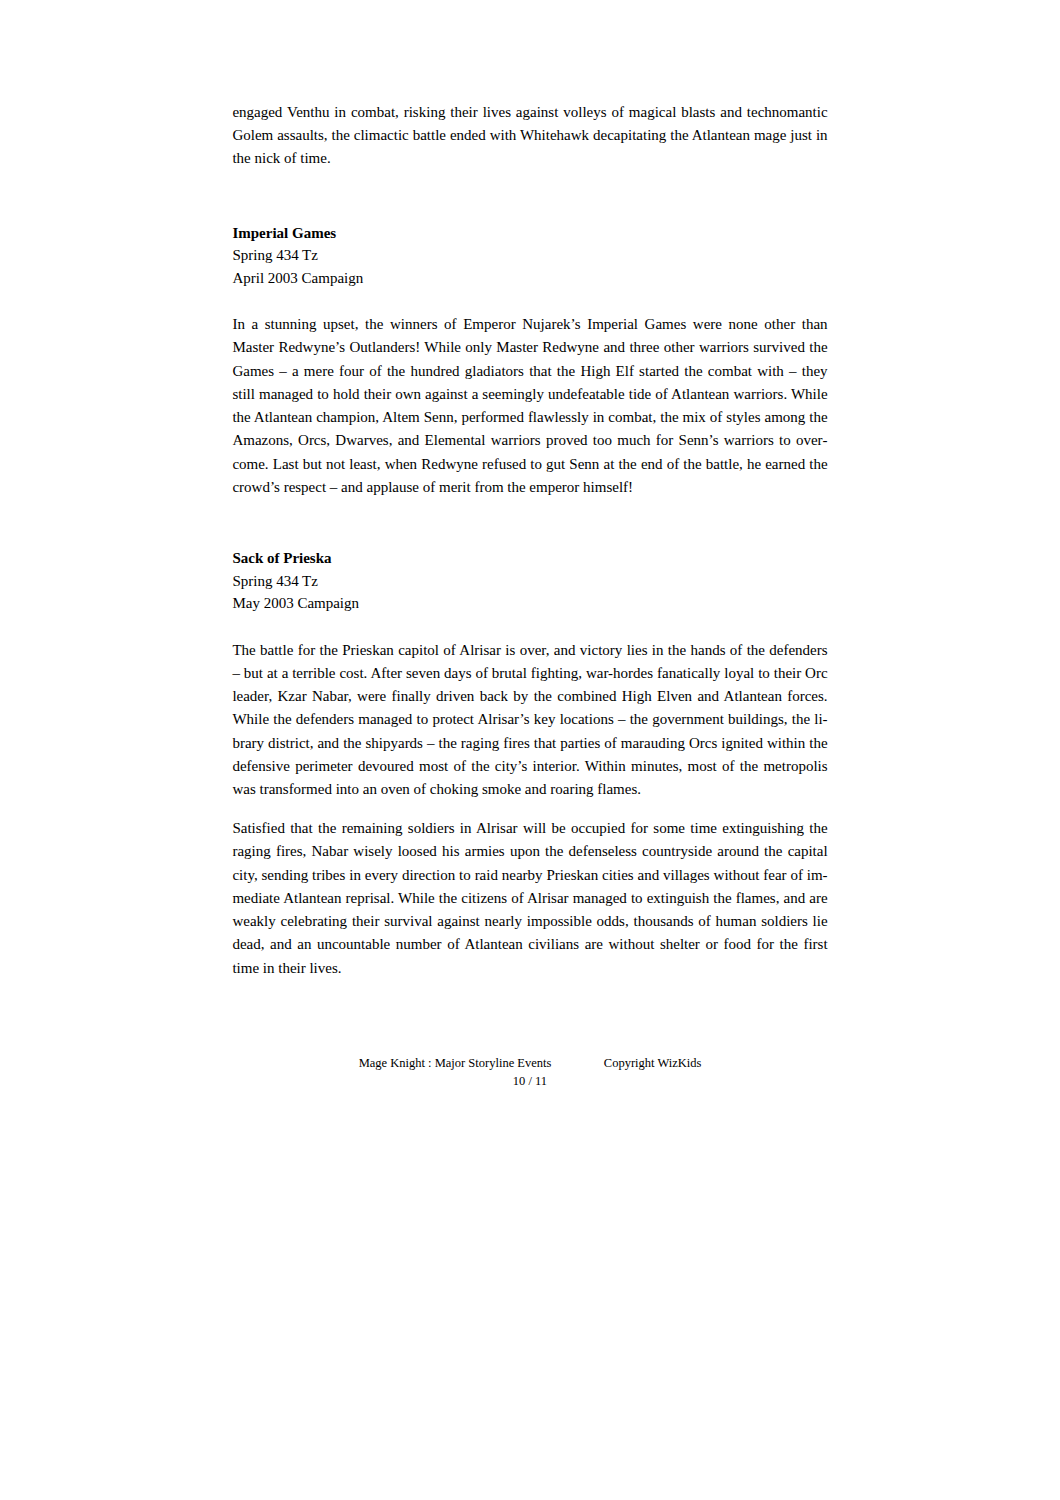engaged Venthu in combat, risking their lives against volleys of magical blasts and technomantic Golem assaults, the climactic battle ended with Whitehawk decapitating the Atlantean mage just in the nick of time.
Imperial Games
Spring 434 Tz
April 2003 Campaign
In a stunning upset, the winners of Emperor Nujarek’s Imperial Games were none other than Master Redwyne’s Outlanders! While only Master Redwyne and three other warriors survived the Games – a mere four of the hundred gladiators that the High Elf started the combat with – they still managed to hold their own against a seemingly undefeatable tide of Atlantean warriors. While the Atlantean champion, Altem Senn, performed flawlessly in combat, the mix of styles among the Amazons, Orcs, Dwarves, and Elemental warriors proved too much for Senn’s warriors to overcome. Last but not least, when Redwyne refused to gut Senn at the end of the battle, he earned the crowd’s respect – and applause of merit from the emperor himself!
Sack of Prieska
Spring 434 Tz
May 2003 Campaign
The battle for the Prieskan capitol of Alrisar is over, and victory lies in the hands of the defenders – but at a terrible cost. After seven days of brutal fighting, war-hordes fanatically loyal to their Orc leader, Kzar Nabar, were finally driven back by the combined High Elven and Atlantean forces. While the defenders managed to protect Alrisar’s key locations – the government buildings, the library district, and the shipyards – the raging fires that parties of marauding Orcs ignited within the defensive perimeter devoured most of the city’s interior. Within minutes, most of the metropolis was transformed into an oven of choking smoke and roaring flames.
Satisfied that the remaining soldiers in Alrisar will be occupied for some time extinguishing the raging fires, Nabar wisely loosed his armies upon the defenseless countryside around the capital city, sending tribes in every direction to raid nearby Prieskan cities and villages without fear of immediate Atlantean reprisal. While the citizens of Alrisar managed to extinguish the flames, and are weakly celebrating their survival against nearly impossible odds, thousands of human soldiers lie dead, and an uncountable number of Atlantean civilians are without shelter or food for the first time in their lives.
Mage Knight : Major Storyline Events Copyright WizKids
10 / 11